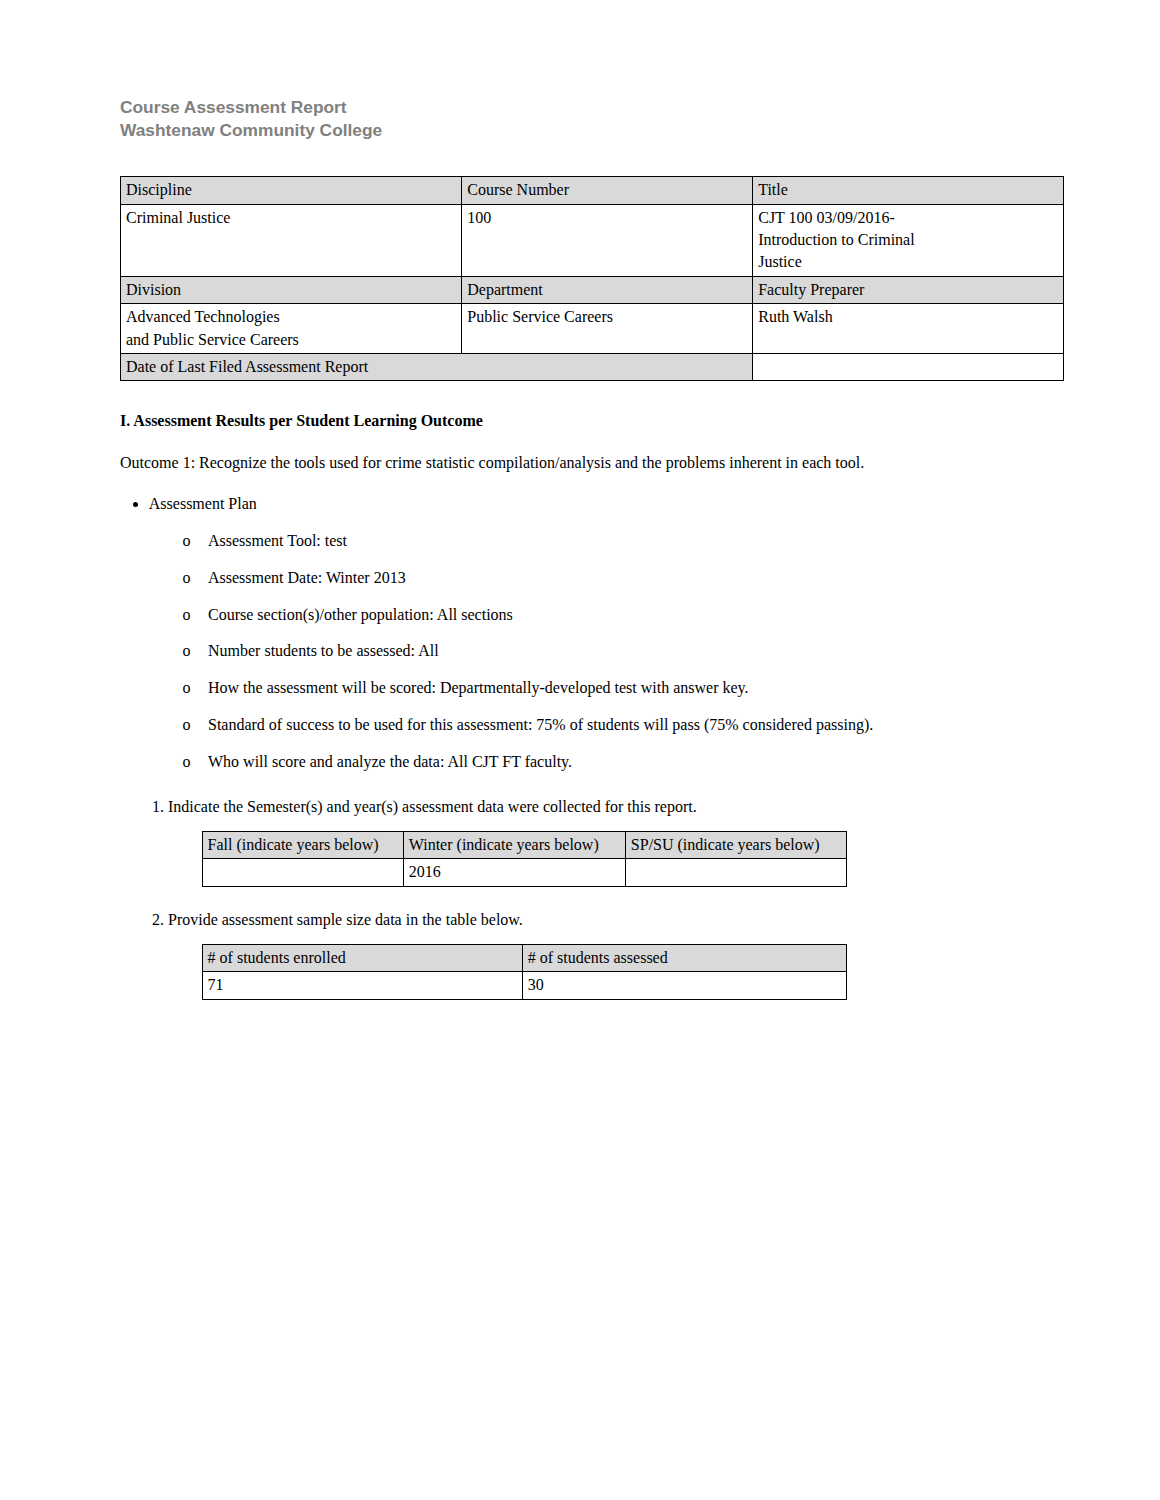Course Assessment Report
Washtenaw Community College
| Discipline | Course Number | Title |
| --- | --- | --- |
| Criminal Justice | 100 | CJT 100 03/09/2016- Introduction to Criminal Justice |
| Division | Department | Faculty Preparer |
| Advanced Technologies and Public Service Careers | Public Service Careers | Ruth Walsh |
| Date of Last Filed Assessment Report | |
I. Assessment Results per Student Learning Outcome
Outcome 1: Recognize the tools used for crime statistic compilation/analysis and the problems inherent in each tool.
Assessment Plan
Assessment Tool: test
Assessment Date: Winter 2013
Course section(s)/other population: All sections
Number students to be assessed: All
How the assessment will be scored: Departmentally-developed test with answer key.
Standard of success to be used for this assessment: 75% of students will pass (75% considered passing).
Who will score and analyze the data: All CJT FT faculty.
Indicate the Semester(s) and year(s) assessment data were collected for this report.
| Fall (indicate years below) | Winter (indicate years below) | SP/SU (indicate years below) |
| --- | --- | --- |
| | 2016 | |
Provide assessment sample size data in the table below.
| # of students enrolled | # of students assessed |
| --- | --- |
| 71 | 30 |